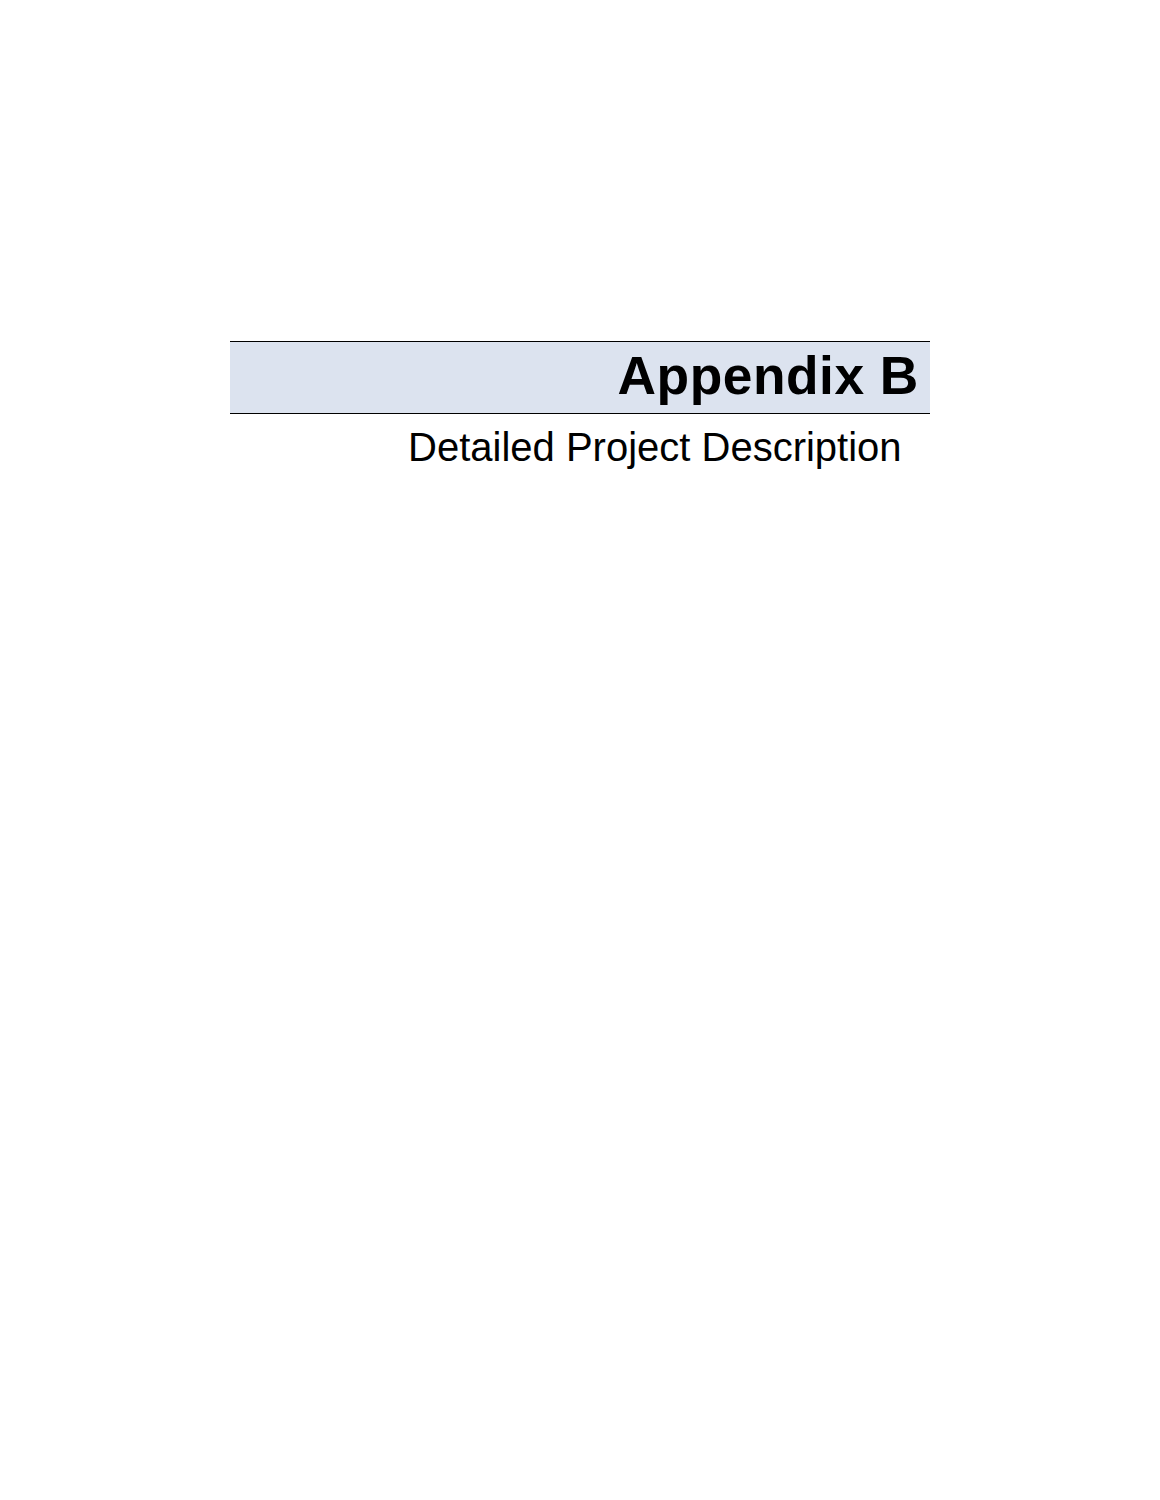Appendix B
Detailed Project Description